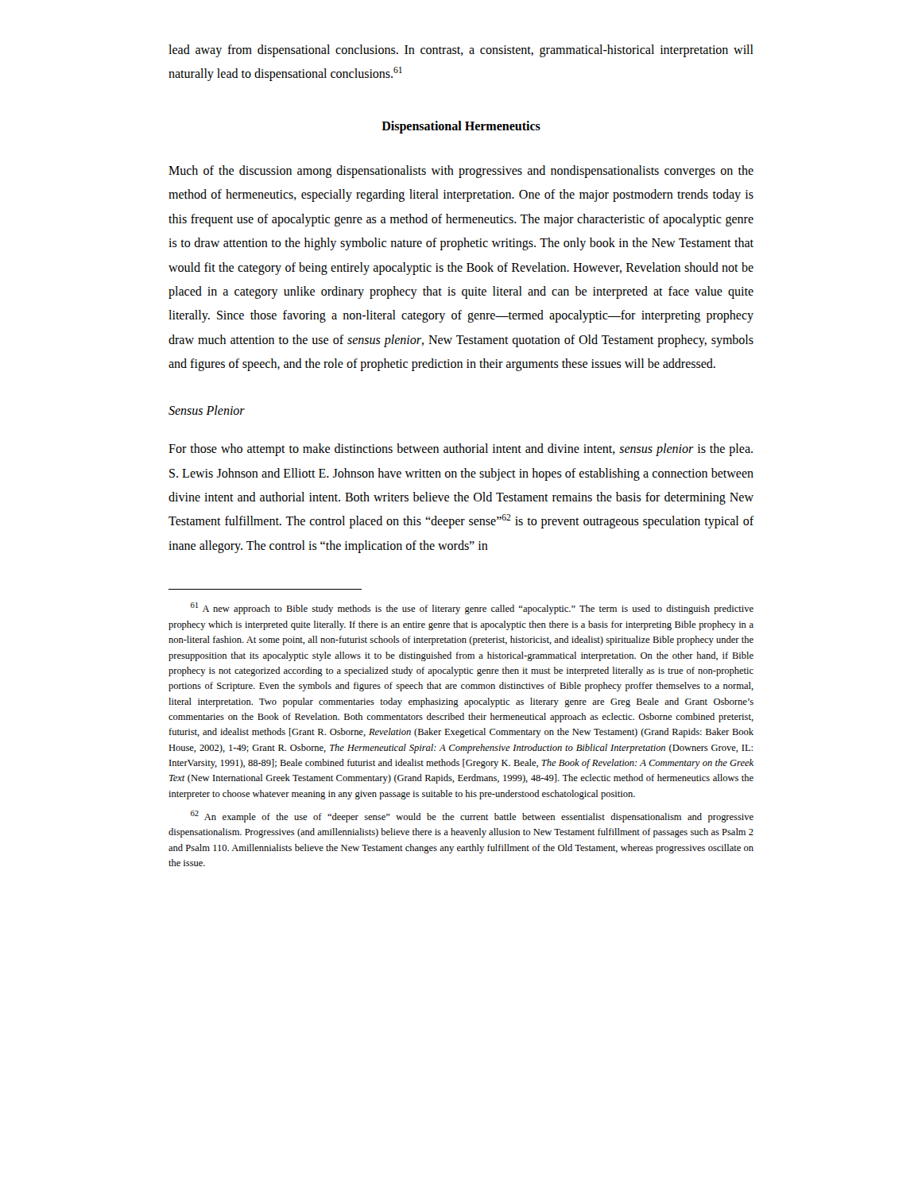lead away from dispensational conclusions. In contrast, a consistent, grammatical-historical interpretation will naturally lead to dispensational conclusions.61
Dispensational Hermeneutics
Much of the discussion among dispensationalists with progressives and nondispensationalists converges on the method of hermeneutics, especially regarding literal interpretation. One of the major postmodern trends today is this frequent use of apocalyptic genre as a method of hermeneutics. The major characteristic of apocalyptic genre is to draw attention to the highly symbolic nature of prophetic writings. The only book in the New Testament that would fit the category of being entirely apocalyptic is the Book of Revelation. However, Revelation should not be placed in a category unlike ordinary prophecy that is quite literal and can be interpreted at face value quite literally. Since those favoring a non-literal category of genre—termed apocalyptic—for interpreting prophecy draw much attention to the use of sensus plenior, New Testament quotation of Old Testament prophecy, symbols and figures of speech, and the role of prophetic prediction in their arguments these issues will be addressed.
Sensus Plenior
For those who attempt to make distinctions between authorial intent and divine intent, sensus plenior is the plea. S. Lewis Johnson and Elliott E. Johnson have written on the subject in hopes of establishing a connection between divine intent and authorial intent. Both writers believe the Old Testament remains the basis for determining New Testament fulfillment. The control placed on this “deeper sense”62 is to prevent outrageous speculation typical of inane allegory. The control is “the implication of the words” in
61 A new approach to Bible study methods is the use of literary genre called “apocalyptic.” The term is used to distinguish predictive prophecy which is interpreted quite literally. If there is an entire genre that is apocalyptic then there is a basis for interpreting Bible prophecy in a non-literal fashion. At some point, all non-futurist schools of interpretation (preterist, historicist, and idealist) spiritualize Bible prophecy under the presupposition that its apocalyptic style allows it to be distinguished from a historical-grammatical interpretation. On the other hand, if Bible prophecy is not categorized according to a specialized study of apocalyptic genre then it must be interpreted literally as is true of non-prophetic portions of Scripture. Even the symbols and figures of speech that are common distinctives of Bible prophecy proffer themselves to a normal, literal interpretation. Two popular commentaries today emphasizing apocalyptic as literary genre are Greg Beale and Grant Osborne’s commentaries on the Book of Revelation. Both commentators described their hermeneutical approach as eclectic. Osborne combined preterist, futurist, and idealist methods [Grant R. Osborne, Revelation (Baker Exegetical Commentary on the New Testament) (Grand Rapids: Baker Book House, 2002), 1-49; Grant R. Osborne, The Hermeneutical Spiral: A Comprehensive Introduction to Biblical Interpretation (Downers Grove, IL: InterVarsity, 1991), 88-89]; Beale combined futurist and idealist methods [Gregory K. Beale, The Book of Revelation: A Commentary on the Greek Text (New International Greek Testament Commentary) (Grand Rapids, Eerdmans, 1999), 48-49]. The eclectic method of hermeneutics allows the interpreter to choose whatever meaning in any given passage is suitable to his pre-understood eschatological position.
62 An example of the use of “deeper sense” would be the current battle between essentialist dispensationalism and progressive dispensationalism. Progressives (and amillennialists) believe there is a heavenly allusion to New Testament fulfillment of passages such as Psalm 2 and Psalm 110. Amillennialists believe the New Testament changes any earthly fulfillment of the Old Testament, whereas progressives oscillate on the issue.